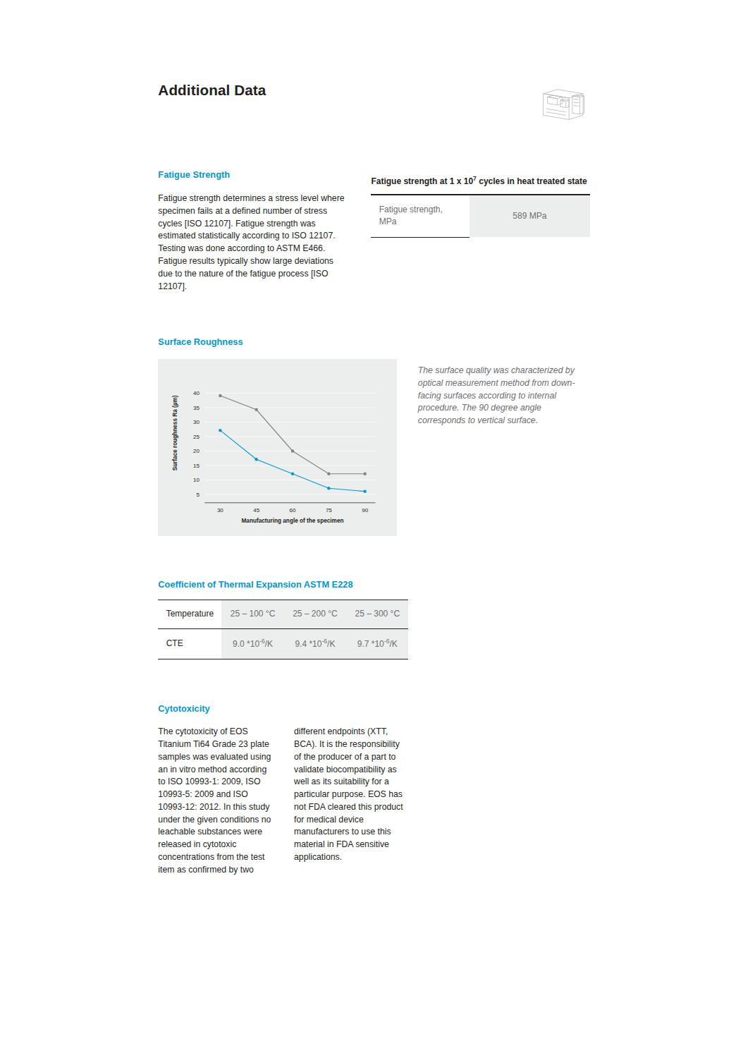Additional Data
Fatigue Strength
Fatigue strength determines a stress level where specimen fails at a defined number of stress cycles [ISO 12107]. Fatigue strength was estimated statistically according to ISO 12107. Testing was done according to ASTM E466. Fatigue results typically show large deviations due to the nature of the fatigue process [ISO 12107].
Fatigue strength at 1 x 10 7 cycles in heat treated state
| Fatigue strength, MPa | 589 MPa |
Surface Roughness
Surface roughness Ra (µm) 40 35 30 25 20 15 10 5 30 45 60 75 90 Manufacturing angle of the specimen
The surface quality was characterized by optical measurement method from down-facing surfaces according to internal procedure. The 90 degree angle corresponds to vertical surface.
Coefficient of Thermal Expansion ASTM E228
| Temperature | 25 – 100 °C | 25 – 200 °C | 25 – 300 °C |
| --- | --- | --- | --- |
| CTE | 9.0 *10 -6 /K | 9.4 *10 -6 /K | 9.7 *10 -6 /K |
Cytotoxicity
The cytotoxicity of EOS Titanium Ti64 Grade 23 plate samples was evaluated using an in vitro method according to ISO 10993-1: 2009, ISO 10993-5: 2009 and ISO 10993-12: 2012. In this study under the given conditions no leachable substances were released in cytotoxic concentrations from the test item as confirmed by two different endpoints (XTT, BCA). It is the responsibility of the producer of a part to validate biocompatibility as well as its suitability for a particular purpose. EOS has not FDA cleared this product for medical device manufacturers to use this material in FDA sensitive applications.